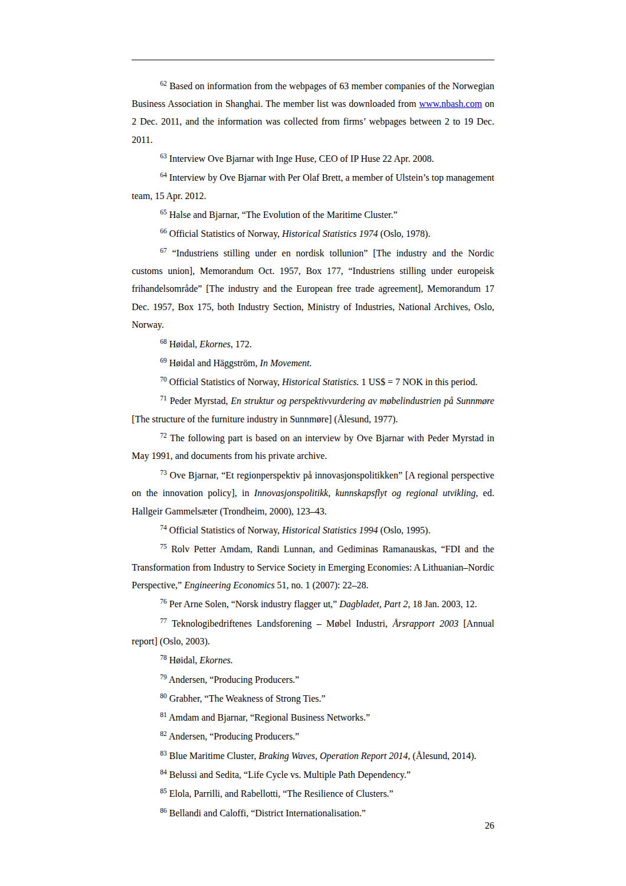62 Based on information from the webpages of 63 member companies of the Norwegian Business Association in Shanghai. The member list was downloaded from www.nbash.com on 2 Dec. 2011, and the information was collected from firms’ webpages between 2 to 19 Dec. 2011.
63 Interview Ove Bjarnar with Inge Huse, CEO of IP Huse 22 Apr. 2008.
64 Interview by Ove Bjarnar with Per Olaf Brett, a member of Ulstein’s top management team, 15 Apr. 2012.
65 Halse and Bjarnar, “The Evolution of the Maritime Cluster.”
66 Official Statistics of Norway, Historical Statistics 1974 (Oslo, 1978).
67 “Industriens stilling under en nordisk tollunion” [The industry and the Nordic customs union], Memorandum Oct. 1957, Box 177, “Industriens stilling under europeisk frihandelsområde” [The industry and the European free trade agreement], Memorandum 17 Dec. 1957, Box 175, both Industry Section, Ministry of Industries, National Archives, Oslo, Norway.
68 Høidal, Ekornes, 172.
69 Høidal and Häggström, In Movement.
70 Official Statistics of Norway, Historical Statistics. 1 US$ = 7 NOK in this period.
71 Peder Myrstad, En struktur og perspektivvurdering av møbelindustrien på Sunnmøre [The structure of the furniture industry in Sunnmøre] (Ålesund, 1977).
72 The following part is based on an interview by Ove Bjarnar with Peder Myrstad in May 1991, and documents from his private archive.
73 Ove Bjarnar, “Et regionperspektiv på innovasjonspolitikken” [A regional perspective on the innovation policy], in Innovasjonspolitikk, kunnskapsflyt og regional utvikling, ed. Hallgeir Gammelsæter (Trondheim, 2000), 123–43.
74 Official Statistics of Norway, Historical Statistics 1994 (Oslo, 1995).
75 Rolv Petter Amdam, Randi Lunnan, and Gediminas Ramanauskas, “FDI and the Transformation from Industry to Service Society in Emerging Economies: A Lithuanian–Nordic Perspective,” Engineering Economics 51, no. 1 (2007): 22–28.
76 Per Arne Solen, “Norsk industry flagger ut,” Dagbladet, Part 2, 18 Jan. 2003, 12.
77 Teknologibedriftenes Landsforening – Møbel Industri, Årsrapport 2003 [Annual report] (Oslo, 2003).
78 Høidal, Ekornes.
79 Andersen, “Producing Producers.”
80 Grabher, “The Weakness of Strong Ties.”
81 Amdam and Bjarnar, “Regional Business Networks.”
82 Andersen, “Producing Producers.”
83 Blue Maritime Cluster, Braking Waves, Operation Report 2014, (Ålesund, 2014).
84 Belussi and Sedita, “Life Cycle vs. Multiple Path Dependency.”
85 Elola, Parrilli, and Rabellotti, “The Resilience of Clusters.”
86 Bellandi and Caloffi, “District Internationalisation.”
26